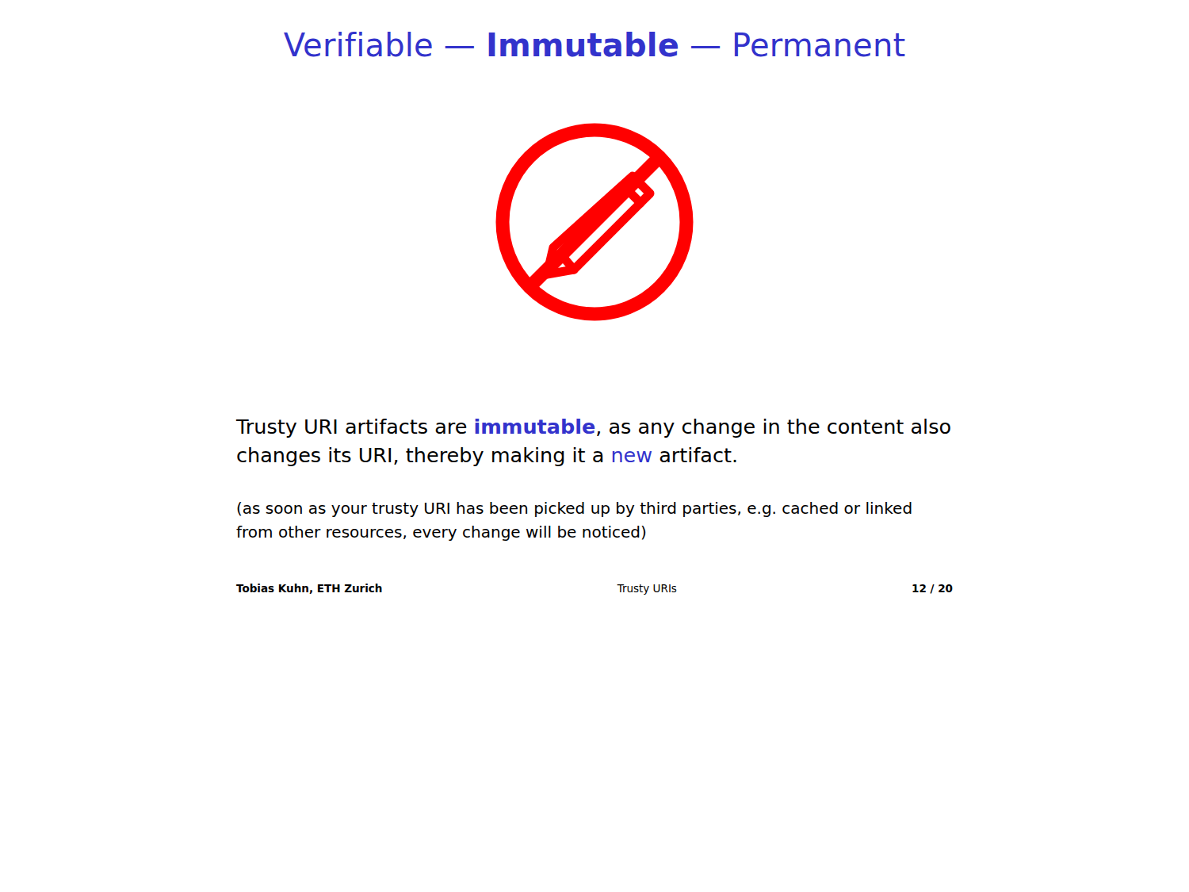Verifiable — Immutable — Permanent
Trusty URI artifacts are immutable, as any change in the content also changes its URI, thereby making it a new artifact.
(as soon as your trusty URI has been picked up by third parties, e.g. cached or linked from other resources, every change will be noticed)
Tobias Kuhn, ETH Zurich Trusty URIs 12 / 20